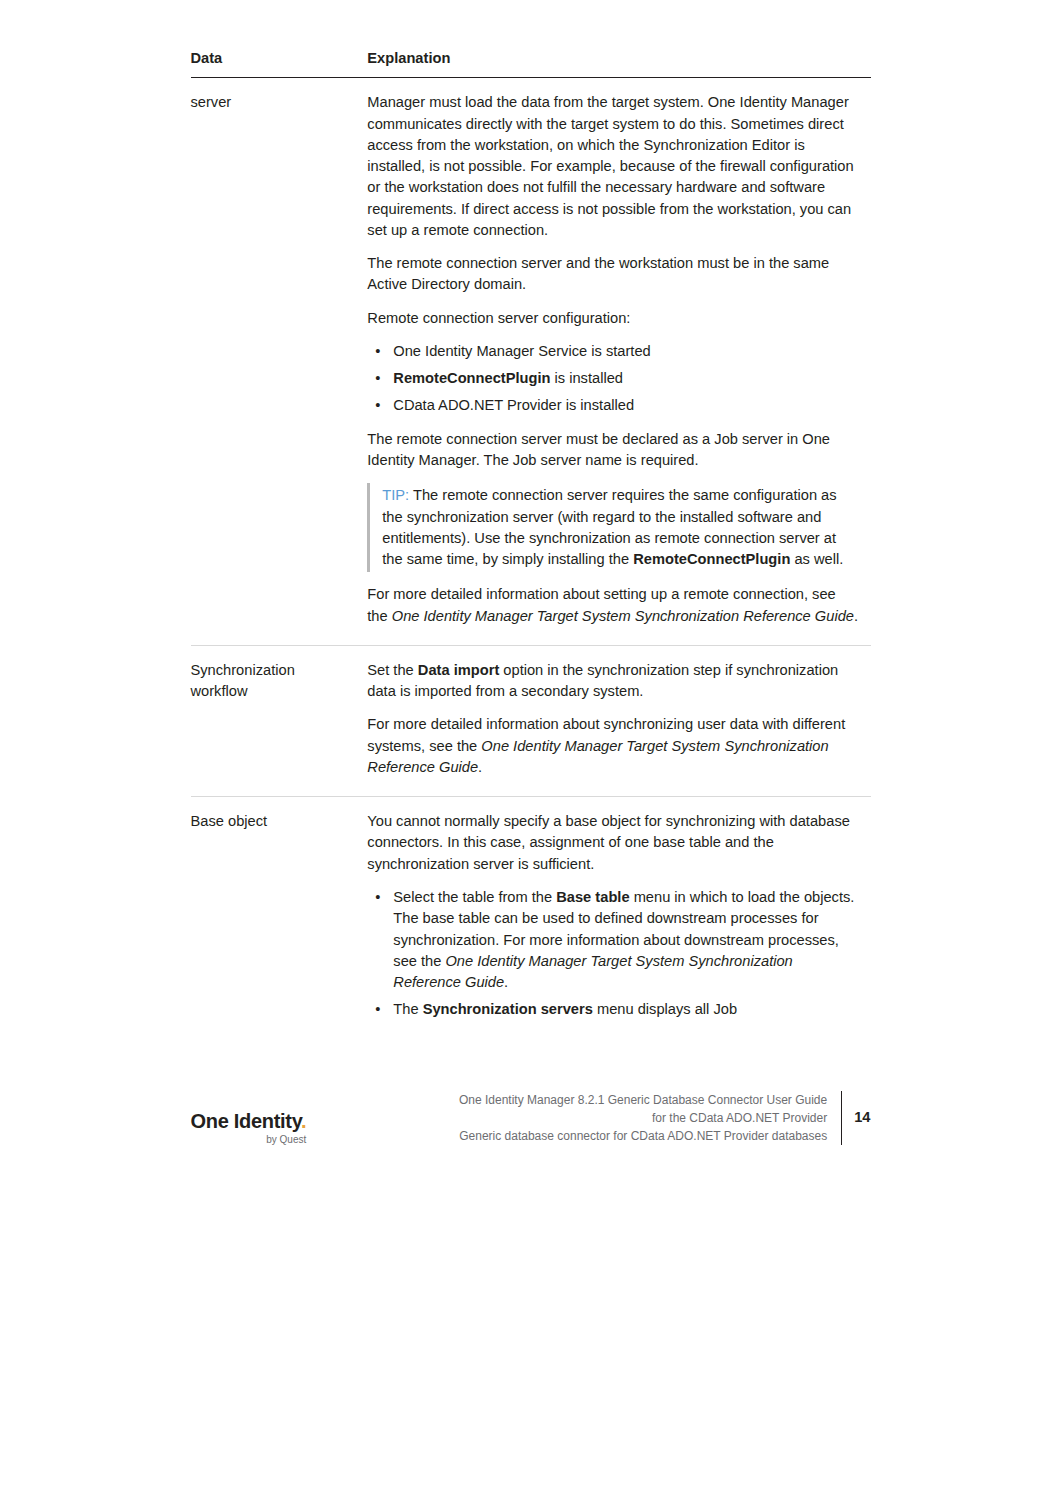| Data | Explanation |
| --- | --- |
| server | Manager must load the data from the target system. One Identity Manager communicates directly with the target system to do this. Sometimes direct access from the workstation, on which the Synchronization Editor is installed, is not possible. For example, because of the firewall configuration or the workstation does not fulfill the necessary hardware and software requirements. If direct access is not possible from the workstation, you can set up a remote connection. The remote connection server and the workstation must be in the same Active Directory domain. Remote connection server configuration: One Identity Manager Service is started RemoteConnectPlugin is installed CData ADO.NET Provider is installed The remote connection server must be declared as a Job server in One Identity Manager. The Job server name is required. TIP: The remote connection server requires the same configuration as the synchronization server (with regard to the installed software and entitlements). Use the synchronization as remote connection server at the same time, by simply installing the RemoteConnectPlugin as well. For more detailed information about setting up a remote connection, see the One Identity Manager Target System Synchronization Reference Guide . |
| Synchronization workflow | Set the Data import option in the synchronization step if synchronization data is imported from a secondary system. For more detailed information about synchronizing user data with different systems, see the One Identity Manager Target System Synchronization Reference Guide . |
| Base object | You cannot normally specify a base object for synchronizing with database connectors. In this case, assignment of one base table and the synchronization server is sufficient. Select the table from the Base table menu in which to load the objects. The base table can be used to defined downstream processes for synchronization. For more information about downstream processes, see the One Identity Manager Target System Synchronization Reference Guide . The Synchronization servers menu displays all Job |
One Identity.
by Quest
One Identity Manager 8.2.1 Generic Database Connector User Guide
for the CData ADO.NET Provider
Generic database connector for CData ADO.NET Provider databases
14